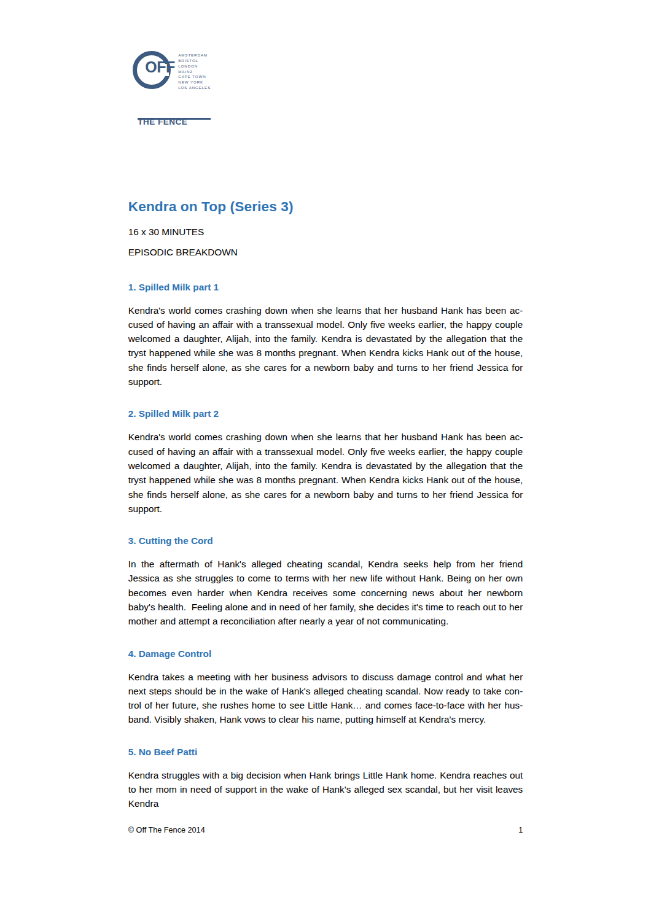OFF
AMSTERDAM
BRISTOL
LONDON
MAINZ
CAPE TOWN
NEW YORK
LOS ANGELES
THE FENCE
Kendra on Top (Series 3)
16 x 30 MINUTES
EPISODIC BREAKDOWN
1. Spilled Milk part 1
Kendra's world comes crashing down when she learns that her husband Hank has been accused of having an affair with a transsexual model. Only five weeks earlier, the happy couple welcomed a daughter, Alijah, into the family. Kendra is devastated by the allegation that the tryst happened while she was 8 months pregnant. When Kendra kicks Hank out of the house, she finds herself alone, as she cares for a newborn baby and turns to her friend Jessica for support.
2. Spilled Milk part 2
Kendra's world comes crashing down when she learns that her husband Hank has been accused of having an affair with a transsexual model. Only five weeks earlier, the happy couple welcomed a daughter, Alijah, into the family. Kendra is devastated by the allegation that the tryst happened while she was 8 months pregnant. When Kendra kicks Hank out of the house, she finds herself alone, as she cares for a newborn baby and turns to her friend Jessica for support.
3. Cutting the Cord
In the aftermath of Hank's alleged cheating scandal, Kendra seeks help from her friend Jessica as she struggles to come to terms with her new life without Hank. Being on her own becomes even harder when Kendra receives some concerning news about her newborn baby's health. Feeling alone and in need of her family, she decides it's time to reach out to her mother and attempt a reconciliation after nearly a year of not communicating.
4. Damage Control
Kendra takes a meeting with her business advisors to discuss damage control and what her next steps should be in the wake of Hank's alleged cheating scandal. Now ready to take control of her future, she rushes home to see Little Hank… and comes face-to-face with her husband. Visibly shaken, Hank vows to clear his name, putting himself at Kendra's mercy.
5. No Beef Patti
Kendra struggles with a big decision when Hank brings Little Hank home. Kendra reaches out to her mom in need of support in the wake of Hank's alleged sex scandal, but her visit leaves Kendra
© Off The Fence 2014 1